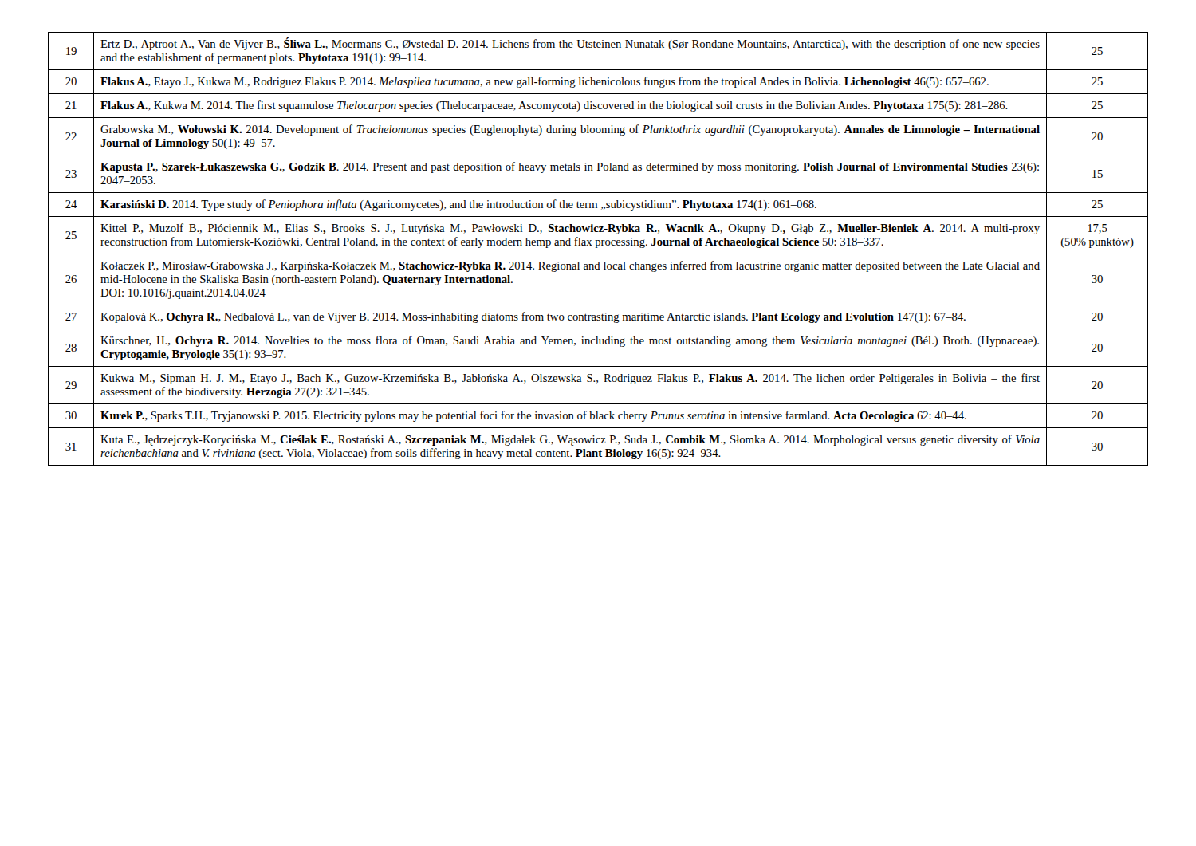| 19 | Ertz D., Aptroot A., Van de Vijver B., Śliwa L. , Moermans C., Øvstedal D. 2014. Lichens from the Utsteinen Nunatak (Sør Rondane Mountains, Antarctica), with the description of one new species and the establishment of permanent plots. Phytotaxa 191(1): 99–114. | 25 |
| 20 | Flakus A. , Etayo J., Kukwa M., Rodriguez Flakus P. 2014. Melaspilea tucumana , a new gall-forming lichenicolous fungus from the tropical Andes in Bolivia. Lichenologist 46(5): 657–662. | 25 |
| 21 | Flakus A. , Kukwa M. 2014. The first squamulose Thelocarpon species (Thelocarpaceae, Ascomycota) discovered in the biological soil crusts in the Bolivian Andes. Phytotaxa 175(5): 281–286. | 25 |
| 22 | Grabowska M., Wołowski K. 2014. Development of Trachelomonas species (Euglenophyta) during blooming of Planktothrix agardhii (Cyanoprokaryota). Annales de Limnologie – International Journal of Limnology 50(1): 49–57. | 20 |
| 23 | Kapusta P. , Szarek-Łukaszewska G. , Godzik B . 2014. Present and past deposition of heavy metals in Poland as determined by moss monitoring. Polish Journal of Environmental Studies 23(6): 2047–2053. | 15 |
| 24 | Karasiński D. 2014. Type study of Peniophora inflata (Agaricomycetes), and the introduction of the term „subicystidium”. Phytotaxa 174(1): 061–068. | 25 |
| 25 | Kittel P., Muzolf B., Płóciennik M., Elias S. , Brooks S. J., Lutyńska M., Pawłowski D., Stachowicz-Rybka R. , Wacnik A. , Okupny D. , Głąb Z., Mueller-Bieniek A . 2014. A multi-proxy reconstruction from Lutomiersk-Koziówki, Central Poland, in the context of early modern hemp and flax processing. Journal of Archaeological Science 50: 318–337. | 17,5 (50% punktów) |
| 26 | Kołaczek P., Mirosław-Grabowska J., Karpińska-Kołaczek M., Stachowicz-Rybka R. 2014. Regional and local changes inferred from lacustrine organic matter deposited between the Late Glacial and mid-Holocene in the Skaliska Basin (north-eastern Poland). Quaternary International . DOI: 10.1016/j.quaint.2014.04.024 | 30 |
| 27 | Kopalová K., Ochyra R. , Nedbalová L., van de Vijver B. 2014. Moss-inhabiting diatoms from two contrasting maritime Antarctic islands. Plant Ecology and Evolution 147(1): 67–84. | 20 |
| 28 | Kürschner, H., Ochyra R. 2014. Novelties to the moss flora of Oman, Saudi Arabia and Yemen, including the most outstanding among them Vesicularia montagnei (Bél.) Broth. (Hypnaceae). Cryptogamie, Bryologie 35(1): 93–97. | 20 |
| 29 | Kukwa M., Sipman H. J. M., Etayo J., Bach K., Guzow-Krzemińska B., Jabłońska A., Olszewska S., Rodriguez Flakus P., Flakus A. 2014. The lichen order Peltigerales in Bolivia – the first assessment of the biodiversity. Herzogia 27(2): 321–345. | 20 |
| 30 | Kurek P. , Sparks T.H., Tryjanowski P. 2015. Electricity pylons may be potential foci for the invasion of black cherry Prunus serotina in intensive farmland. Acta Oecologica 62: 40–44. | 20 |
| 31 | Kuta E., Jędrzejczyk-Korycińska M., Cieślak E. , Rostański A., Szczepaniak M. , Migdałek G., Wąsowicz P., Suda J., Combik M ., Słomka A. 2014. Morphological versus genetic diversity of Viola reichenbachiana and V. riviniana (sect. Viola, Violaceae) from soils differing in heavy metal content. Plant Biology 16(5): 924–934. | 30 |